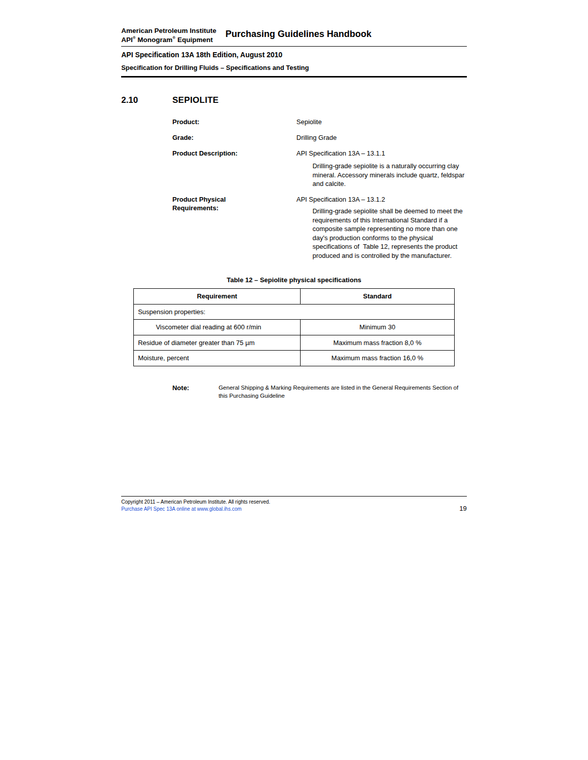American Petroleum Institute
API® Monogram® Equipment
Purchasing Guidelines Handbook
API Specification 13A 18th Edition, August 2010
Specification for Drilling Fluids – Specifications and Testing
2.10
SEPIOLITE
Product:
Sepiolite
Grade:
Drilling Grade
Product Description:
API Specification 13A – 13.1.1
Drilling-grade sepiolite is a naturally occurring clay mineral. Accessory minerals include quartz, feldspar and calcite.
Product Physical
Requirements:
API Specification 13A – 13.1.2
Drilling-grade sepiolite shall be deemed to meet the requirements of this International Standard if a composite sample representing no more than one day's production conforms to the physical specifications of Table 12, represents the product produced and is controlled by the manufacturer.
Table 12 – Sepiolite physical specifications
| Requirement | Standard |
| --- | --- |
| Suspension properties: |
| Viscometer dial reading at 600 r/min | Minimum 30 |
| Residue of diameter greater than 75 µm | Maximum mass fraction 8,0 % |
| Moisture, percent | Maximum mass fraction 16,0 % |
Note:
General Shipping & Marking Requirements are listed in the General Requirements Section of this Purchasing Guideline
Copyright 2011 – American Petroleum Institute. All rights reserved.
Purchase API Spec 13A online at www.global.ihs.com
19